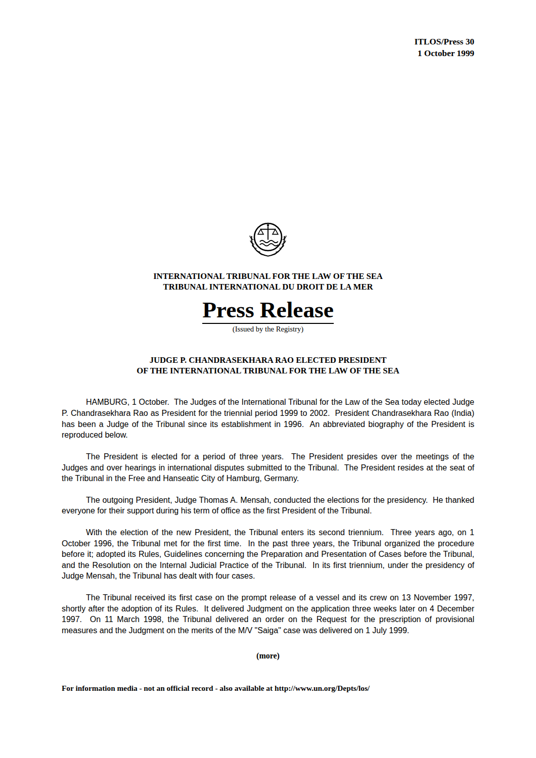ITLOS/Press 30
1 October 1999
INTERNATIONAL TRIBUNAL FOR THE LAW OF THE SEA
TRIBUNAL INTERNATIONAL DU DROIT DE LA MER
Press Release
(Issued by the Registry)
Judge P. Chandrasekhara Rao elected President
of the International Tribunal for the Law of the Sea
HAMBURG, 1 October. The Judges of the International Tribunal for the Law of the Sea today elected Judge P. Chandrasekhara Rao as President for the triennial period 1999 to 2002. President Chandrasekhara Rao (India) has been a Judge of the Tribunal since its establishment in 1996. An abbreviated biography of the President is reproduced below.
The President is elected for a period of three years. The President presides over the meetings of the Judges and over hearings in international disputes submitted to the Tribunal. The President resides at the seat of the Tribunal in the Free and Hanseatic City of Hamburg, Germany.
The outgoing President, Judge Thomas A. Mensah, conducted the elections for the presidency. He thanked everyone for their support during his term of office as the first President of the Tribunal.
With the election of the new President, the Tribunal enters its second triennium. Three years ago, on 1 October 1996, the Tribunal met for the first time. In the past three years, the Tribunal organized the procedure before it; adopted its Rules, Guidelines concerning the Preparation and Presentation of Cases before the Tribunal, and the Resolution on the Internal Judicial Practice of the Tribunal. In its first triennium, under the presidency of Judge Mensah, the Tribunal has dealt with four cases.
The Tribunal received its first case on the prompt release of a vessel and its crew on 13 November 1997, shortly after the adoption of its Rules. It delivered Judgment on the application three weeks later on 4 December 1997. On 11 March 1998, the Tribunal delivered an order on the Request for the prescription of provisional measures and the Judgment on the merits of the M/V "Saiga" case was delivered on 1 July 1999.
(more)
For information media - not an official record - also available at http://www.un.org/Depts/los/